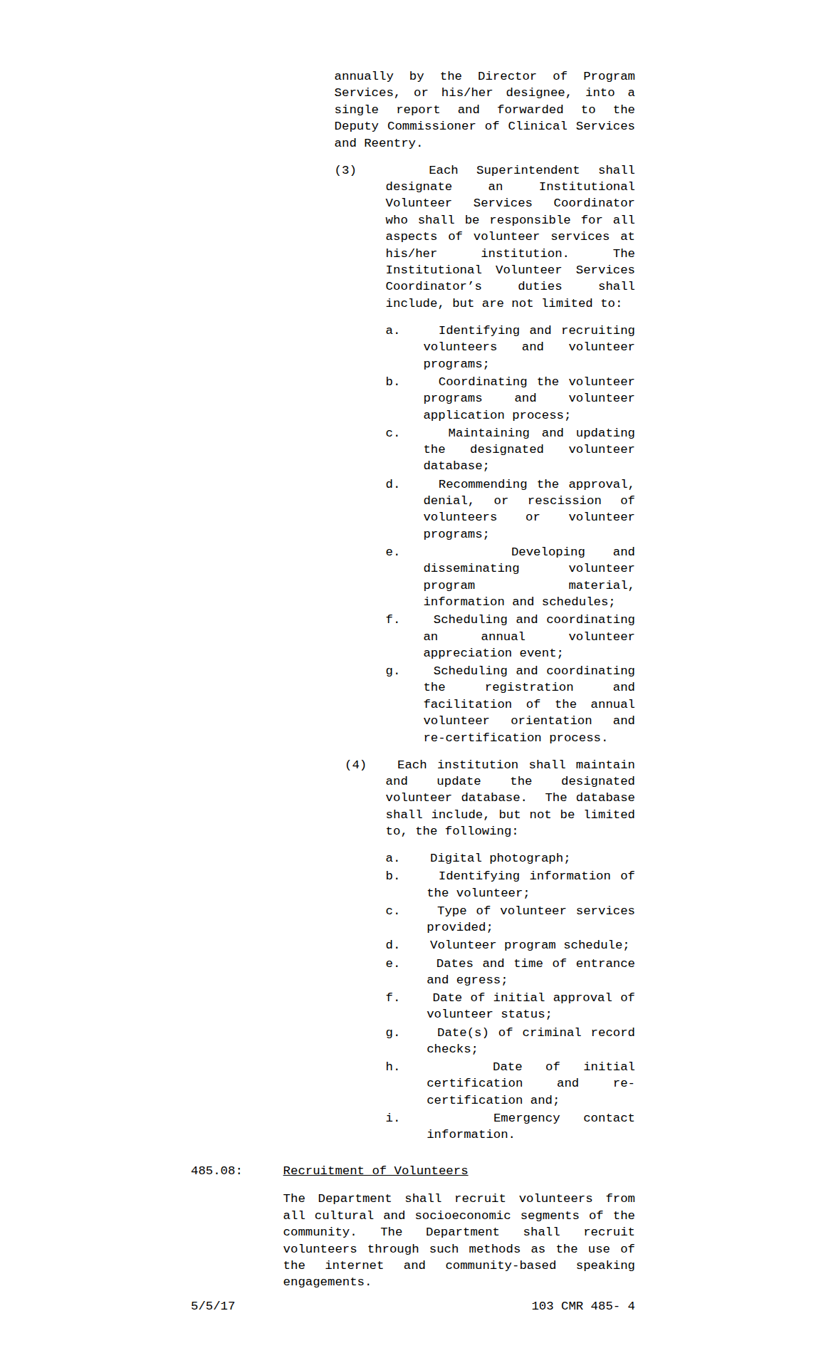annually by the Director of Program Services, or his/her designee, into a single report and forwarded to the Deputy Commissioner of Clinical Services and Reentry.
(3) Each Superintendent shall designate an Institutional Volunteer Services Coordinator who shall be responsible for all aspects of volunteer services at his/her institution. The Institutional Volunteer Services Coordinator’s duties shall include, but are not limited to:
a. Identifying and recruiting volunteers and volunteer programs;
b. Coordinating the volunteer programs and volunteer application process;
c. Maintaining and updating the designated volunteer database;
d. Recommending the approval, denial, or rescission of volunteers or volunteer programs;
e. Developing and disseminating volunteer program material, information and schedules;
f. Scheduling and coordinating an annual volunteer appreciation event;
g. Scheduling and coordinating the registration and facilitation of the annual volunteer orientation and re-certification process.
(4) Each institution shall maintain and update the designated volunteer database. The database shall include, but not be limited to, the following:
a. Digital photograph;
b. Identifying information of the volunteer;
c. Type of volunteer services provided;
d. Volunteer program schedule;
e. Dates and time of entrance and egress;
f. Date of initial approval of volunteer status;
g. Date(s) of criminal record checks;
h. Date of initial certification and re-certification and;
i. Emergency contact information.
485.08: Recruitment of Volunteers
The Department shall recruit volunteers from all cultural and socioeconomic segments of the community. The Department shall recruit volunteers through such methods as the use of the internet and community-based speaking engagements.
5/5/17 103 CMR 485- 4